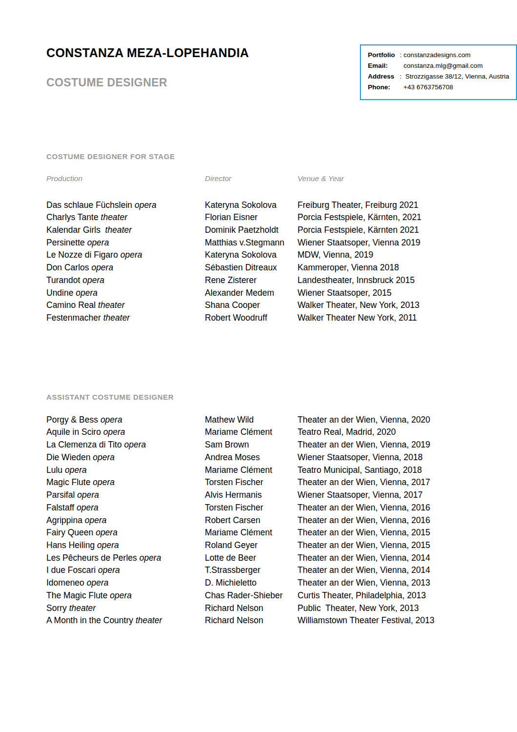CONSTANZA MEZA-LOPEHANDIA
COSTUME DESIGNER
| Portfolio | : constanzadesigns.com |
| Email: | constanza.mlg@gmail.com |
| Address | : Strozzigasse 38/12, Vienna, Austria |
| Phone: | +43 6763756708 |
COSTUME DESIGNER FOR STAGE
| Production | Director | Venue & Year |
| --- | --- | --- |
| Das schlaue Füchslein opera | Kateryna Sokolova | Freiburg Theater, Freiburg 2021 |
| Charlys Tante theater | Florian Eisner | Porcia Festspiele, Kärnten, 2021 |
| Kalendar Girls theater | Dominik Paetzholdt | Porcia Festspiele, Kärnten 2021 |
| Persinette opera | Matthias v.Stegmann | Wiener Staatsoper, Vienna 2019 |
| Le Nozze di Figaro opera | Kateryna Sokolova | MDW, Vienna, 2019 |
| Don Carlos opera | Sébastien Ditreaux | Kammeroper, Vienna 2018 |
| Turandot opera | Rene Zisterer | Landestheater, Innsbruck 2015 |
| Undine opera | Alexander Medem | Wiener Staatsoper, 2015 |
| Camino Real theater | Shana Cooper | Walker Theater, New York, 2013 |
| Festenmacher theater | Robert Woodruff | Walker Theater New York, 2011 |
ASSISTANT COSTUME DESIGNER
| Porgy & Bess opera | Mathew Wild | Theater an der Wien, Vienna, 2020 |
| Aquile in Sciro opera | Mariame Clément | Teatro Real, Madrid, 2020 |
| La Clemenza di Tito opera | Sam Brown | Theater an der Wien, Vienna, 2019 |
| Die Wieden opera | Andrea Moses | Wiener Staatsoper, Vienna, 2018 |
| Lulu opera | Mariame Clément | Teatro Municipal, Santiago, 2018 |
| Magic Flute opera | Torsten Fischer | Theater an der Wien, Vienna, 2017 |
| Parsifal opera | Alvis Hermanis | Wiener Staatsoper, Vienna, 2017 |
| Falstaff opera | Torsten Fischer | Theater an der Wien, Vienna, 2016 |
| Agrippina opera | Robert Carsen | Theater an der Wien, Vienna, 2016 |
| Fairy Queen opera | Mariame Clément | Theater an der Wien, Vienna, 2015 |
| Hans Heiling opera | Roland Geyer | Theater an der Wien, Vienna, 2015 |
| Les Pêcheurs de Perles opera | Lotte de Beer | Theater an der Wien, Vienna, 2014 |
| I due Foscari opera | T.Strassberger | Theater an der Wien, Vienna, 2014 |
| Idomeneo opera | D. Michieletto | Theater an der Wien, Vienna, 2013 |
| The Magic Flute opera | Chas Rader-Shieber | Curtis Theater, Philadelphia, 2013 |
| Sorry theater | Richard Nelson | Public Theater, New York, 2013 |
| A Month in the Country theater | Richard Nelson | Williamstown Theater Festival, 2013 |